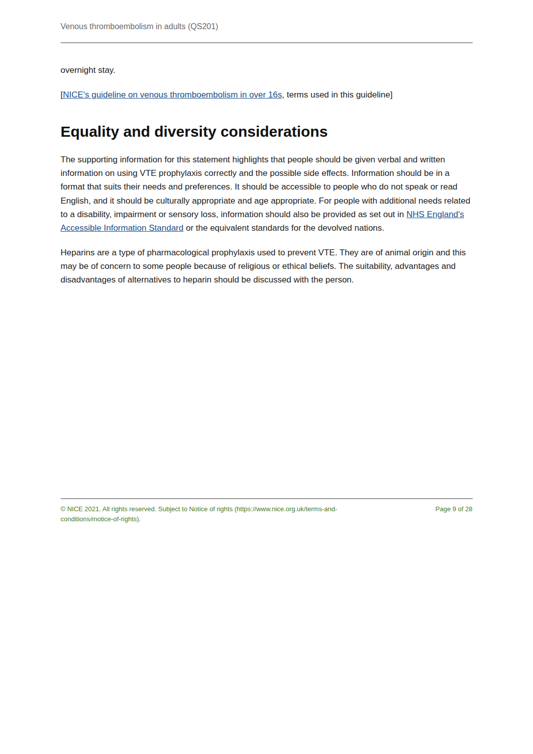Venous thromboembolism in adults (QS201)
overnight stay.
[NICE's guideline on venous thromboembolism in over 16s, terms used in this guideline]
Equality and diversity considerations
The supporting information for this statement highlights that people should be given verbal and written information on using VTE prophylaxis correctly and the possible side effects. Information should be in a format that suits their needs and preferences. It should be accessible to people who do not speak or read English, and it should be culturally appropriate and age appropriate. For people with additional needs related to a disability, impairment or sensory loss, information should also be provided as set out in NHS England's Accessible Information Standard or the equivalent standards for the devolved nations.
Heparins are a type of pharmacological prophylaxis used to prevent VTE. They are of animal origin and this may be of concern to some people because of religious or ethical beliefs. The suitability, advantages and disadvantages of alternatives to heparin should be discussed with the person.
© NICE 2021. All rights reserved. Subject to Notice of rights (https://www.nice.org.uk/terms-and-conditions#notice-of-rights).
Page 9 of 28